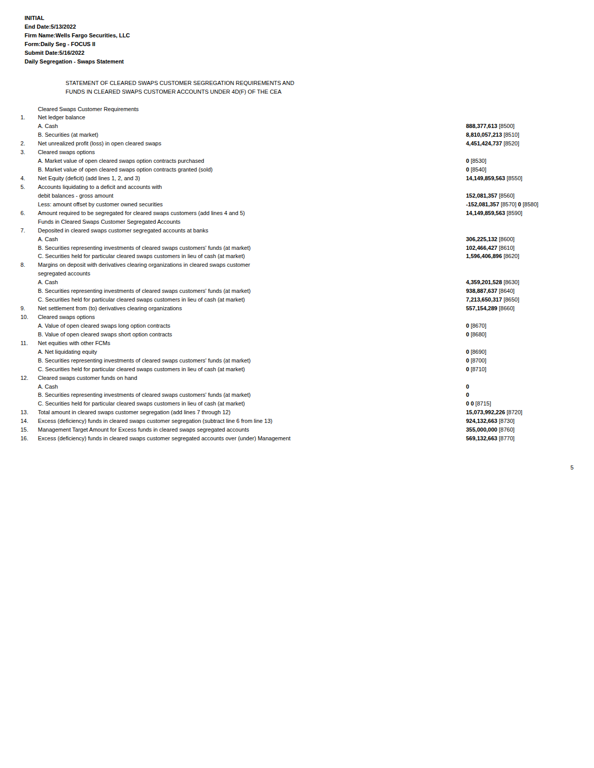INITIAL
End Date:5/13/2022
Firm Name:Wells Fargo Securities, LLC
Form:Daily Seg - FOCUS II
Submit Date:5/16/2022
Daily Segregation - Swaps Statement
STATEMENT OF CLEARED SWAPS CUSTOMER SEGREGATION REQUIREMENTS AND
FUNDS IN CLEARED SWAPS CUSTOMER ACCOUNTS UNDER 4D(F) OF THE CEA
| | Cleared Swaps Customer Requirements | |
| 1. | Net ledger balance | |
| | A. Cash | 888,377,613 [8500] |
| | B. Securities (at market) | 8,810,057,213 [8510] |
| 2. | Net unrealized profit (loss) in open cleared swaps | 4,451,424,737 [8520] |
| 3. | Cleared swaps options | |
| | A. Market value of open cleared swaps option contracts purchased | 0 [8530] |
| | B. Market value of open cleared swaps option contracts granted (sold) | 0 [8540] |
| 4. | Net Equity (deficit) (add lines 1, 2, and 3) | 14,149,859,563 [8550] |
| 5. | Accounts liquidating to a deficit and accounts with | |
| | debit balances - gross amount | 152,081,357 [8560] |
| | Less: amount offset by customer owned securities | -152,081,357 [8570] 0 [8580] |
| 6. | Amount required to be segregated for cleared swaps customers (add lines 4 and 5) | 14,149,859,563 [8590] |
| | Funds in Cleared Swaps Customer Segregated Accounts | |
| 7. | Deposited in cleared swaps customer segregated accounts at banks | |
| | A. Cash | 306,225,132 [8600] |
| | B. Securities representing investments of cleared swaps customers' funds (at market) | 102,466,427 [8610] |
| | C. Securities held for particular cleared swaps customers in lieu of cash (at market) | 1,596,406,896 [8620] |
| 8. | Margins on deposit with derivatives clearing organizations in cleared swaps customer | |
| | segregated accounts | |
| | A. Cash | 4,359,201,528 [8630] |
| | B. Securities representing investments of cleared swaps customers' funds (at market) | 938,887,637 [8640] |
| | C. Securities held for particular cleared swaps customers in lieu of cash (at market) | 7,213,650,317 [8650] |
| 9. | Net settlement from (to) derivatives clearing organizations | 557,154,289 [8660] |
| 10. | Cleared swaps options | |
| | A. Value of open cleared swaps long option contracts | 0 [8670] |
| | B. Value of open cleared swaps short option contracts | 0 [8680] |
| 11. | Net equities with other FCMs | |
| | A. Net liquidating equity | 0 [8690] |
| | B. Securities representing investments of cleared swaps customers' funds (at market) | 0 [8700] |
| | C. Securities held for particular cleared swaps customers in lieu of cash (at market) | 0 [8710] |
| 12. | Cleared swaps customer funds on hand | |
| | A. Cash | 0 |
| | B. Securities representing investments of cleared swaps customers' funds (at market) | 0 |
| | C. Securities held for particular cleared swaps customers in lieu of cash (at market) | 0 0 [8715] |
| 13. | Total amount in cleared swaps customer segregation (add lines 7 through 12) | 15,073,992,226 [8720] |
| 14. | Excess (deficiency) funds in cleared swaps customer segregation (subtract line 6 from line 13) | 924,132,663 [8730] |
| 15. | Management Target Amount for Excess funds in cleared swaps segregated accounts | 355,000,000 [8760] |
| 16. | Excess (deficiency) funds in cleared swaps customer segregated accounts over (under) Management | 569,132,663 [8770] |
5